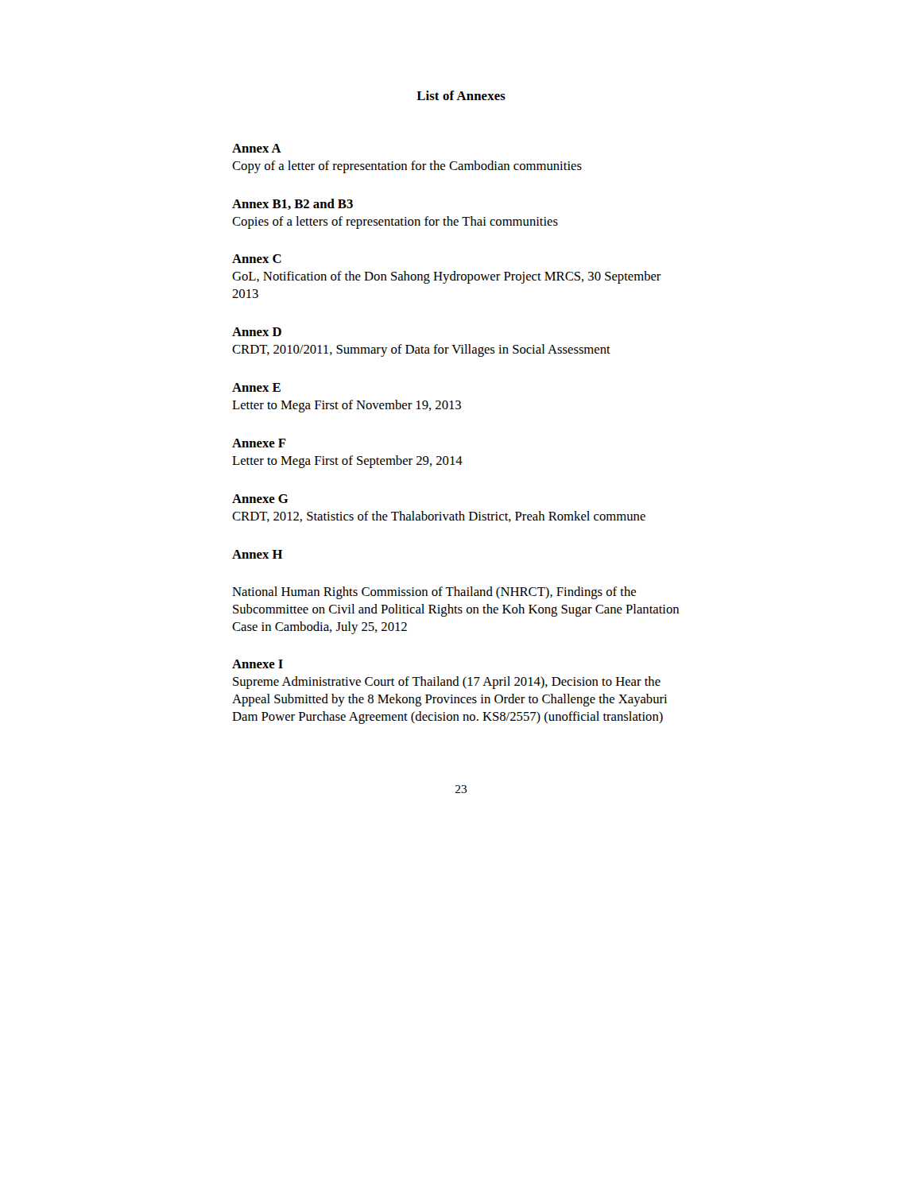List of Annexes
Annex A
Copy of a letter of representation for the Cambodian communities
Annex B1, B2 and B3
Copies of a letters of representation for the Thai communities
Annex C
GoL, Notification of the Don Sahong Hydropower Project MRCS, 30 September 2013
Annex D
CRDT, 2010/2011, Summary of Data for Villages in Social Assessment
Annex E
Letter to Mega First of November 19, 2013
Annexe F
Letter to Mega First of September 29, 2014
Annexe G
CRDT, 2012, Statistics of the Thalaborivath District, Preah Romkel commune
Annex H
National Human Rights Commission of Thailand (NHRCT), Findings of the Subcommittee on Civil and Political Rights on the Koh Kong Sugar Cane Plantation Case in Cambodia, July 25, 2012
Annexe I
Supreme Administrative Court of Thailand (17 April 2014), Decision to Hear the Appeal Submitted by the 8 Mekong Provinces in Order to Challenge the Xayaburi Dam Power Purchase Agreement (decision no. KS8/2557) (unofficial translation)
23